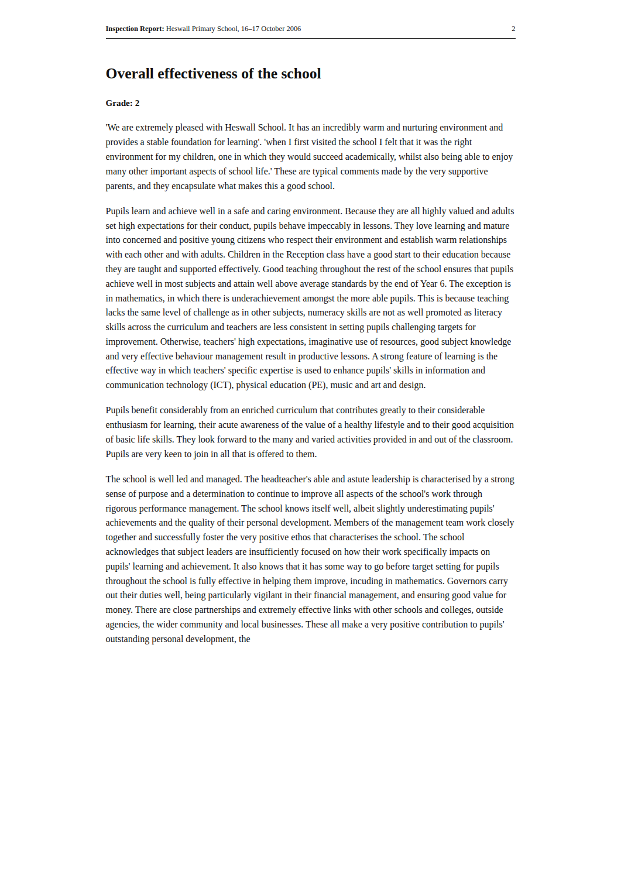Inspection Report: Heswall Primary School, 16–17 October 2006
2
Overall effectiveness of the school
Grade: 2
'We are extremely pleased with Heswall School. It has an incredibly warm and nurturing environment and provides a stable foundation for learning'. 'when I first visited the school I felt that it was the right environment for my children, one in which they would succeed academically, whilst also being able to enjoy many other important aspects of school life.' These are typical comments made by the very supportive parents, and they encapsulate what makes this a good school.
Pupils learn and achieve well in a safe and caring environment. Because they are all highly valued and adults set high expectations for their conduct, pupils behave impeccably in lessons. They love learning and mature into concerned and positive young citizens who respect their environment and establish warm relationships with each other and with adults. Children in the Reception class have a good start to their education because they are taught and supported effectively. Good teaching throughout the rest of the school ensures that pupils achieve well in most subjects and attain well above average standards by the end of Year 6. The exception is in mathematics, in which there is underachievement amongst the more able pupils. This is because teaching lacks the same level of challenge as in other subjects, numeracy skills are not as well promoted as literacy skills across the curriculum and teachers are less consistent in setting pupils challenging targets for improvement. Otherwise, teachers' high expectations, imaginative use of resources, good subject knowledge and very effective behaviour management result in productive lessons. A strong feature of learning is the effective way in which teachers' specific expertise is used to enhance pupils' skills in information and communication technology (ICT), physical education (PE), music and art and design.
Pupils benefit considerably from an enriched curriculum that contributes greatly to their considerable enthusiasm for learning, their acute awareness of the value of a healthy lifestyle and to their good acquisition of basic life skills. They look forward to the many and varied activities provided in and out of the classroom. Pupils are very keen to join in all that is offered to them.
The school is well led and managed. The headteacher's able and astute leadership is characterised by a strong sense of purpose and a determination to continue to improve all aspects of the school's work through rigorous performance management. The school knows itself well, albeit slightly underestimating pupils' achievements and the quality of their personal development. Members of the management team work closely together and successfully foster the very positive ethos that characterises the school. The school acknowledges that subject leaders are insufficiently focused on how their work specifically impacts on pupils' learning and achievement. It also knows that it has some way to go before target setting for pupils throughout the school is fully effective in helping them improve, incuding in mathematics. Governors carry out their duties well, being particularly vigilant in their financial management, and ensuring good value for money. There are close partnerships and extremely effective links with other schools and colleges, outside agencies, the wider community and local businesses. These all make a very positive contribution to pupils' outstanding personal development, the